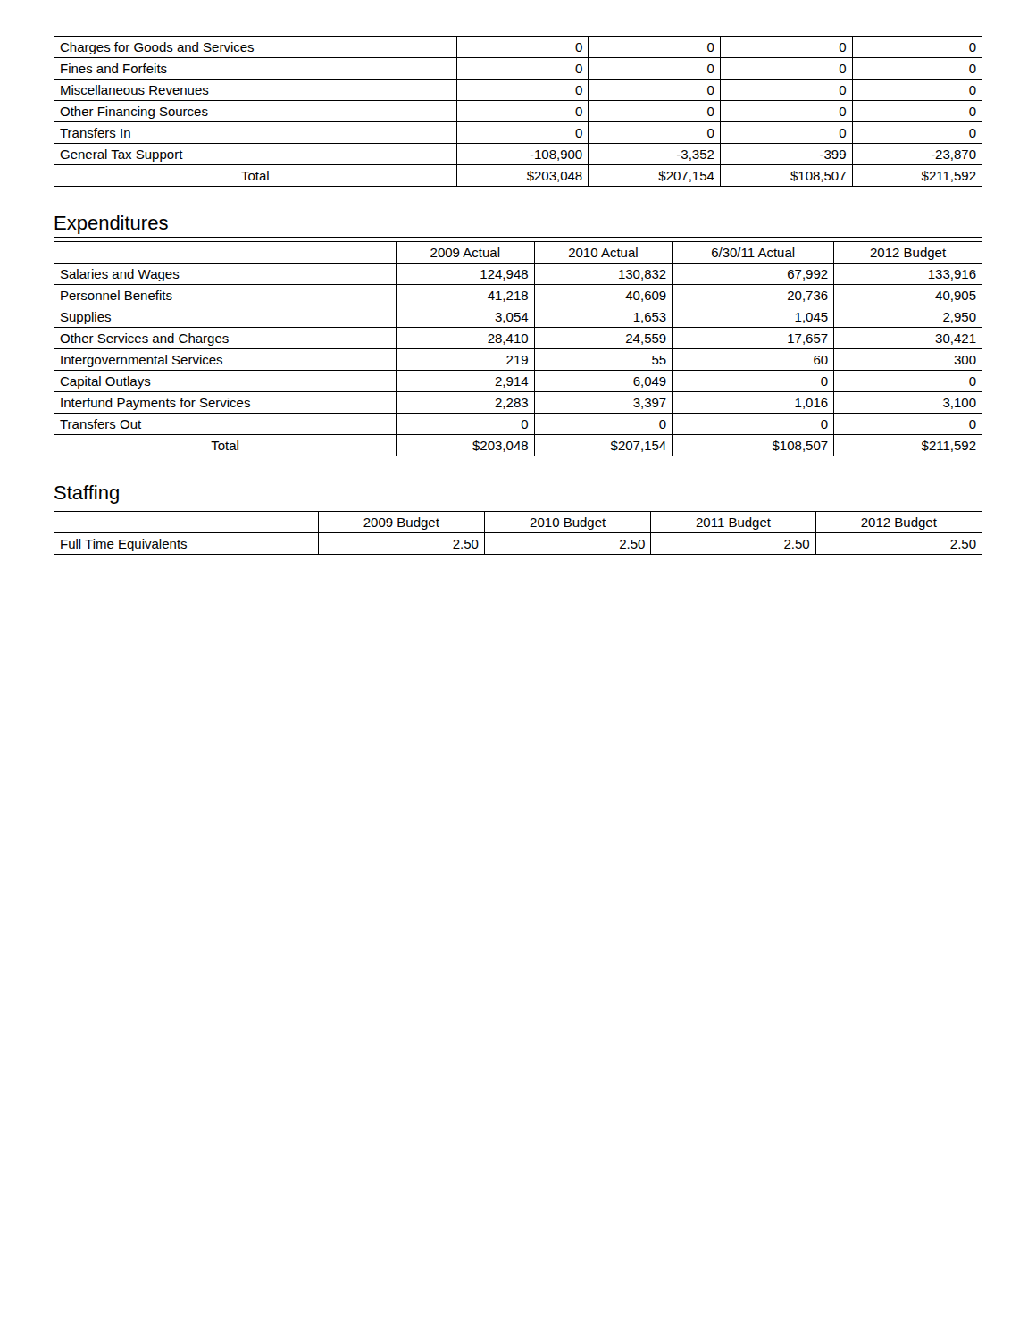| Charges for Goods and Services | 0 | 0 | 0 | 0 |
| Fines and Forfeits | 0 | 0 | 0 | 0 |
| Miscellaneous Revenues | 0 | 0 | 0 | 0 |
| Other Financing Sources | 0 | 0 | 0 | 0 |
| Transfers In | 0 | 0 | 0 | 0 |
| General Tax Support | -108,900 | -3,352 | -399 | -23,870 |
| Total | $203,048 | $207,154 | $108,507 | $211,592 |
Expenditures
| | 2009 Actual | 2010 Actual | 6/30/11 Actual | 2012 Budget |
| --- | --- | --- | --- | --- |
| Salaries and Wages | 124,948 | 130,832 | 67,992 | 133,916 |
| Personnel Benefits | 41,218 | 40,609 | 20,736 | 40,905 |
| Supplies | 3,054 | 1,653 | 1,045 | 2,950 |
| Other Services and Charges | 28,410 | 24,559 | 17,657 | 30,421 |
| Intergovernmental Services | 219 | 55 | 60 | 300 |
| Capital Outlays | 2,914 | 6,049 | 0 | 0 |
| Interfund Payments for Services | 2,283 | 3,397 | 1,016 | 3,100 |
| Transfers Out | 0 | 0 | 0 | 0 |
| Total | $203,048 | $207,154 | $108,507 | $211,592 |
Staffing
| | 2009 Budget | 2010 Budget | 2011 Budget | 2012 Budget |
| --- | --- | --- | --- | --- |
| Full Time Equivalents | 2.50 | 2.50 | 2.50 | 2.50 |